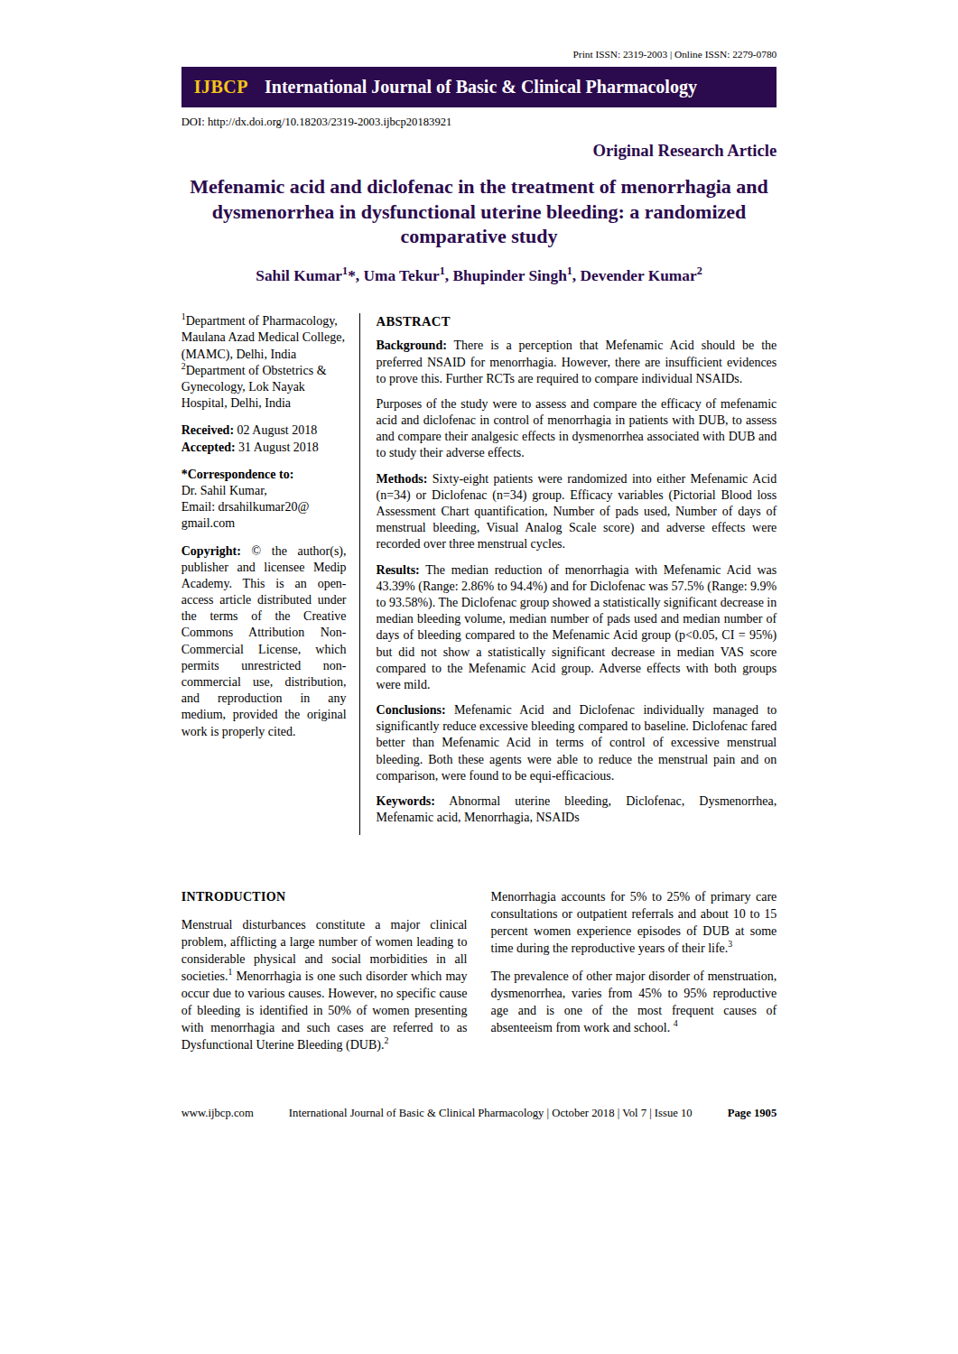Print ISSN: 2319-2003 | Online ISSN: 2279-0780
IJBCP International Journal of Basic & Clinical Pharmacology
DOI: http://dx.doi.org/10.18203/2319-2003.ijbcp20183921
Original Research Article
Mefenamic acid and diclofenac in the treatment of menorrhagia and dysmenorrhea in dysfunctional uterine bleeding: a randomized comparative study
Sahil Kumar1*, Uma Tekur1, Bhupinder Singh1, Devender Kumar2
1Department of Pharmacology, Maulana Azad Medical College, (MAMC), Delhi, India
2Department of Obstetrics & Gynecology, Lok Nayak Hospital, Delhi, India
Received: 02 August 2018
Accepted: 31 August 2018
*Correspondence to:
Dr. Sahil Kumar,
Email: drsahilkumar20@ gmail.com
Copyright: © the author(s), publisher and licensee Medip Academy. This is an open-access article distributed under the terms of the Creative Commons Attribution Non-Commercial License, which permits unrestricted non-commercial use, distribution, and reproduction in any medium, provided the original work is properly cited.
ABSTRACT
Background: There is a perception that Mefenamic Acid should be the preferred NSAID for menorrhagia. However, there are insufficient evidences to prove this. Further RCTs are required to compare individual NSAIDs.
Purposes of the study were to assess and compare the efficacy of mefenamic acid and diclofenac in control of menorrhagia in patients with DUB, to assess and compare their analgesic effects in dysmenorrhea associated with DUB and to study their adverse effects.
Methods: Sixty-eight patients were randomized into either Mefenamic Acid (n=34) or Diclofenac (n=34) group. Efficacy variables (Pictorial Blood loss Assessment Chart quantification, Number of pads used, Number of days of menstrual bleeding, Visual Analog Scale score) and adverse effects were recorded over three menstrual cycles.
Results: The median reduction of menorrhagia with Mefenamic Acid was 43.39% (Range: 2.86% to 94.4%) and for Diclofenac was 57.5% (Range: 9.9% to 93.58%). The Diclofenac group showed a statistically significant decrease in median bleeding volume, median number of pads used and median number of days of bleeding compared to the Mefenamic Acid group (p<0.05, CI = 95%) but did not show a statistically significant decrease in median VAS score compared to the Mefenamic Acid group. Adverse effects with both groups were mild.
Conclusions: Mefenamic Acid and Diclofenac individually managed to significantly reduce excessive bleeding compared to baseline. Diclofenac fared better than Mefenamic Acid in terms of control of excessive menstrual bleeding. Both these agents were able to reduce the menstrual pain and on comparison, were found to be equi-efficacious.
Keywords: Abnormal uterine bleeding, Diclofenac, Dysmenorrhea, Mefenamic acid, Menorrhagia, NSAIDs
INTRODUCTION
Menstrual disturbances constitute a major clinical problem, afflicting a large number of women leading to considerable physical and social morbidities in all societies.1 Menorrhagia is one such disorder which may occur due to various causes. However, no specific cause of bleeding is identified in 50% of women presenting with menorrhagia and such cases are referred to as Dysfunctional Uterine Bleeding (DUB).2
Menorrhagia accounts for 5% to 25% of primary care consultations or outpatient referrals and about 10 to 15 percent women experience episodes of DUB at some time during the reproductive years of their life.3
The prevalence of other major disorder of menstruation, dysmenorrhea, varies from 45% to 95% reproductive age and is one of the most frequent causes of absenteeism from work and school. 4
www.ijbcp.com International Journal of Basic & Clinical Pharmacology | October 2018 | Vol 7 | Issue 10 Page 1905